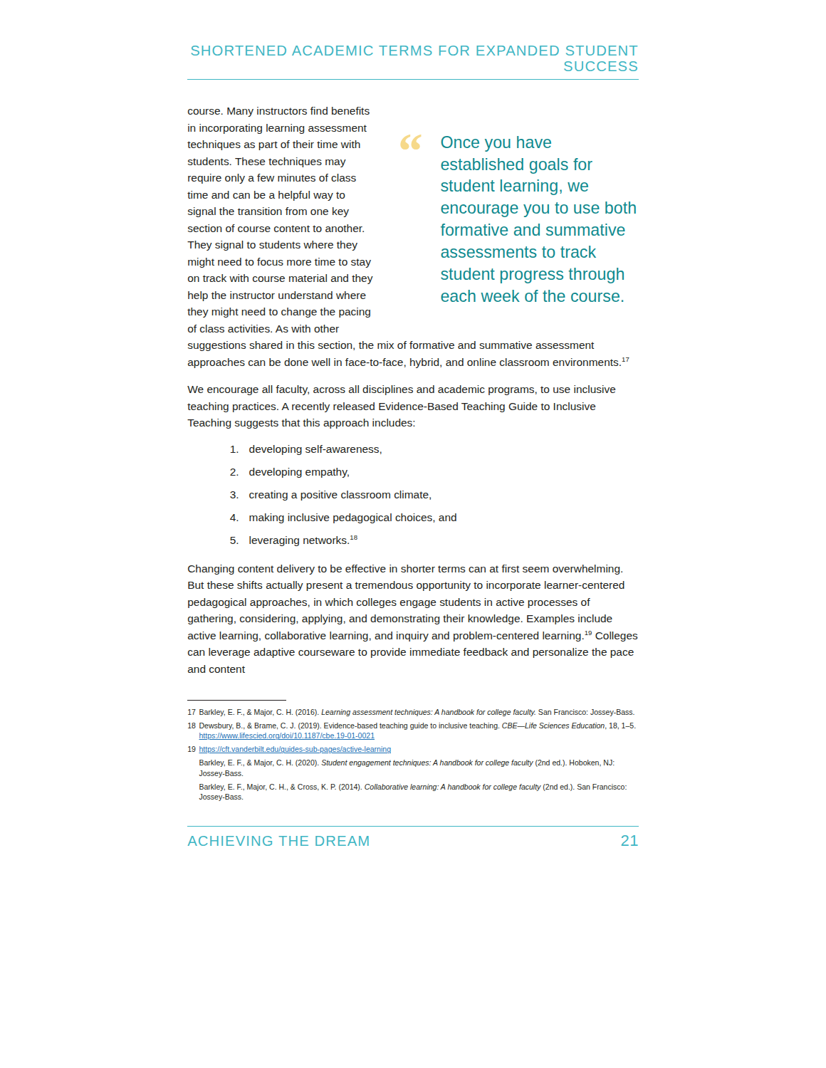Shortened Academic Terms for Expanded Student Success
“ Once you have established goals for student learning, we encourage you to use both formative and summative assessments to track student progress through each week of the course.
course. Many instructors find benefits in incorporating learning assessment techniques as part of their time with students. These techniques may require only a few minutes of class time and can be a helpful way to signal the transition from one key section of course content to another. They signal to students where they might need to focus more time to stay on track with course material and they help the instructor understand where they might need to change the pacing of class activities. As with other suggestions shared in this section, the mix of formative and summative assessment approaches can be done well in face-to-face, hybrid, and online classroom environments.17
We encourage all faculty, across all disciplines and academic programs, to use inclusive teaching practices. A recently released Evidence-Based Teaching Guide to Inclusive Teaching suggests that this approach includes:
developing self-awareness,
developing empathy,
creating a positive classroom climate,
making inclusive pedagogical choices, and
leveraging networks.18
Changing content delivery to be effective in shorter terms can at first seem overwhelming. But these shifts actually present a tremendous opportunity to incorporate learner-centered pedagogical approaches, in which colleges engage students in active processes of gathering, considering, applying, and demonstrating their knowledge. Examples include active learning, collaborative learning, and inquiry and problem-centered learning.19 Colleges can leverage adaptive courseware to provide immediate feedback and personalize the pace and content
17
Barkley, E. F., & Major, C. H. (2016). Learning assessment techniques: A handbook for college faculty. San Francisco: Jossey-Bass.
18
Dewsbury, B., & Brame, C. J. (2019). Evidence-based teaching guide to inclusive teaching. CBE—Life Sciences Education, 18, 1–5. https://www.lifescied.org/doi/10.1187/cbe.19-01-0021
19
https://cft.vanderbilt.edu/guides-sub-pages/active-learning
Barkley, E. F., & Major, C. H. (2020). Student engagement techniques: A handbook for college faculty (2nd ed.). Hoboken, NJ: Jossey-Bass.
Barkley, E. F., Major, C. H., & Cross, K. P. (2014). Collaborative learning: A handbook for college faculty (2nd ed.). San Francisco: Jossey-Bass.
Achieving the Dream 21